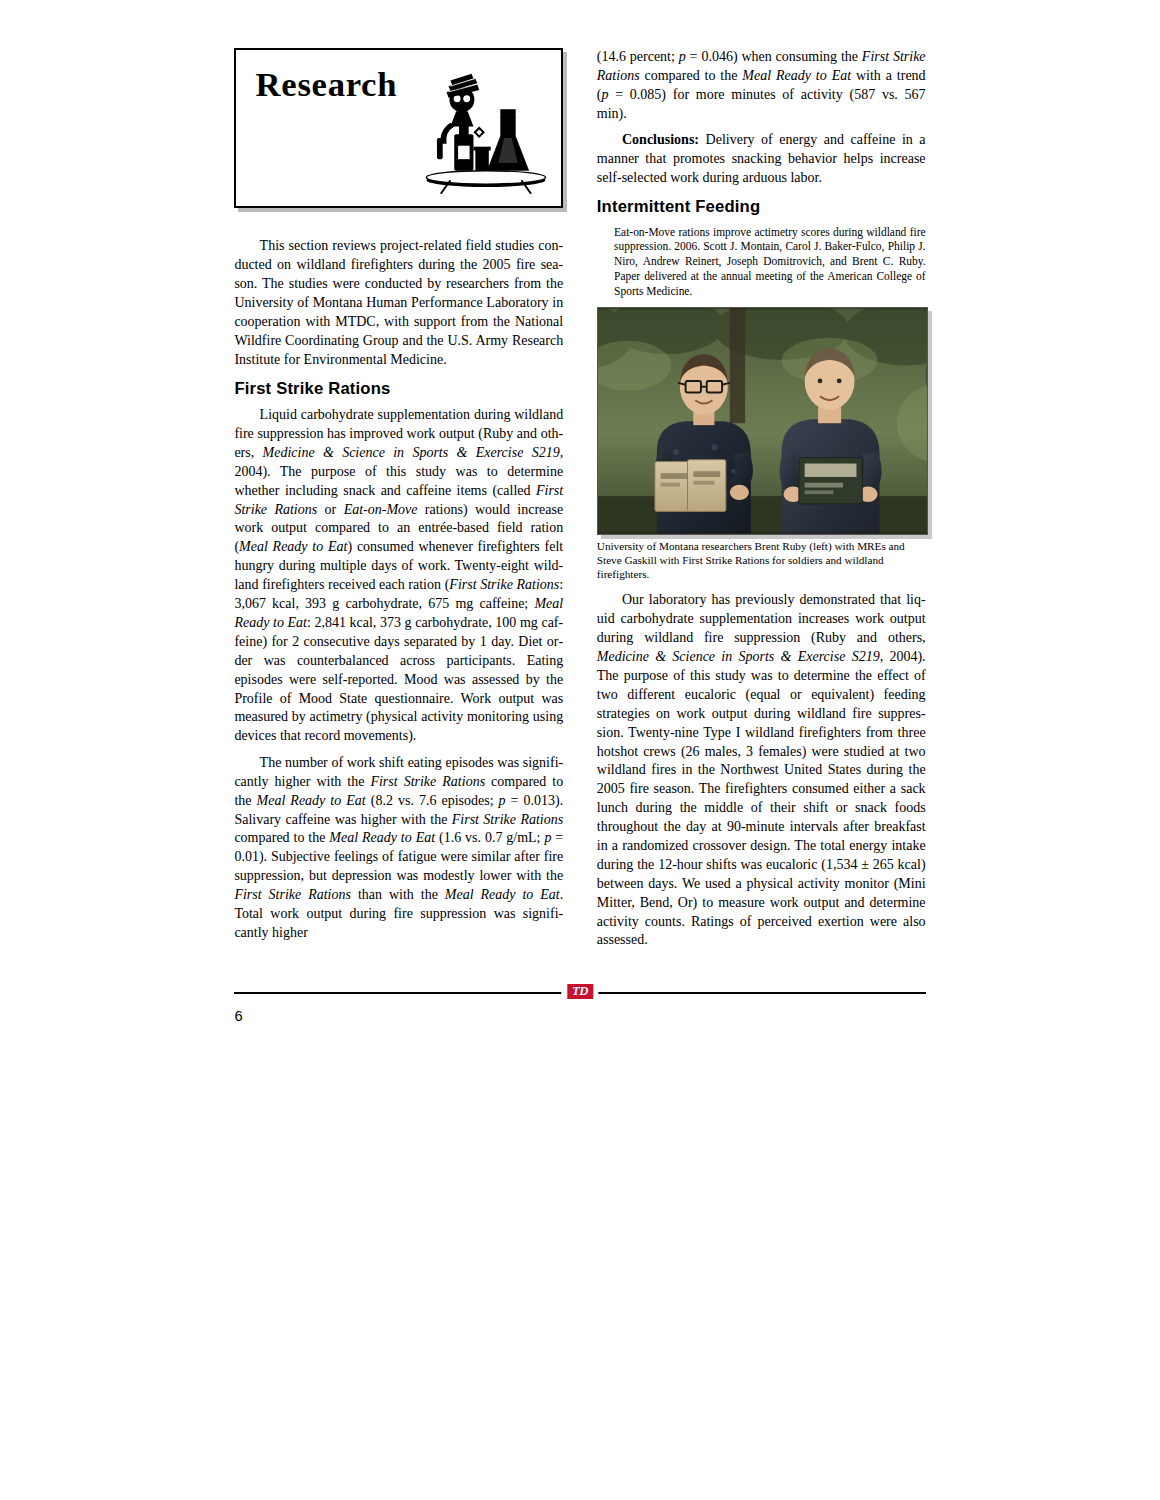Research
Research illustration
This section reviews project-related field studies conducted on wildland firefighters during the 2005 fire season. The studies were conducted by researchers from the University of Montana Human Performance Laboratory in cooperation with MTDC, with support from the National Wildfire Coordinating Group and the U.S. Army Research Institute for Environmental Medicine.
First Strike Rations
Liquid carbohydrate supplementation during wildland fire suppression has improved work output (Ruby and others, Medicine & Science in Sports & Exercise S219, 2004). The purpose of this study was to determine whether including snack and caffeine items (called First Strike Rations or Eat-on-Move rations) would increase work output compared to an entrée-based field ration (Meal Ready to Eat) consumed whenever firefighters felt hungry during multiple days of work. Twenty-eight wildland firefighters received each ration (First Strike Rations: 3,067 kcal, 393 g carbohydrate, 675 mg caffeine; Meal Ready to Eat: 2,841 kcal, 373 g carbohydrate, 100 mg caffeine) for 2 consecutive days separated by 1 day. Diet order was counterbalanced across participants. Eating episodes were self-reported. Mood was assessed by the Profile of Mood State questionnaire. Work output was measured by actimetry (physical activity monitoring using devices that record movements).
The number of work shift eating episodes was significantly higher with the First Strike Rations compared to the Meal Ready to Eat (8.2 vs. 7.6 episodes; p = 0.013). Salivary caffeine was higher with the First Strike Rations compared to the Meal Ready to Eat (1.6 vs. 0.7 g/mL; p = 0.01). Subjective feelings of fatigue were similar after fire suppression, but depression was modestly lower with the First Strike Rations than with the Meal Ready to Eat. Total work output during fire suppression was significantly higher
(14.6 percent; p = 0.046) when consuming the First Strike Rations compared to the Meal Ready to Eat with a trend (p = 0.085) for more minutes of activity (587 vs. 567 min).
Conclusions: Delivery of energy and caffeine in a manner that promotes snacking behavior helps increase self-selected work during arduous labor.
Intermittent Feeding
Eat-on-Move rations improve actimetry scores during wildland fire suppression. 2006. Scott J. Montain, Carol J. Baker-Fulco, Philip J. Niro, Andrew Reinert, Joseph Domitrovich, and Brent C. Ruby. Paper delivered at the annual meeting of the American College of Sports Medicine.
University of Montana researchers Brent Ruby and Steve Gaskill holding rations
University of Montana researchers Brent Ruby (left) with MREs and Steve Gaskill with First Strike Rations for soldiers and wildland firefighters.
Our laboratory has previously demonstrated that liquid carbohydrate supplementation increases work output during wildland fire suppression (Ruby and others, Medicine & Science in Sports & Exercise S219, 2004). The purpose of this study was to determine the effect of two different eucaloric (equal or equivalent) feeding strategies on work output during wildland fire suppression. Twenty-nine Type I wildland firefighters from three hotshot crews (26 males, 3 females) were studied at two wildland fires in the Northwest United States during the 2005 fire season. The firefighters consumed either a sack lunch during the middle of their shift or snack foods throughout the day at 90-minute intervals after breakfast in a randomized crossover design. The total energy intake during the 12-hour shifts was eucaloric (1,534 ± 265 kcal) between days. We used a physical activity monitor (Mini Mitter, Bend, Or) to measure work output and determine activity counts. Ratings of perceived exertion were also assessed.
TD
6